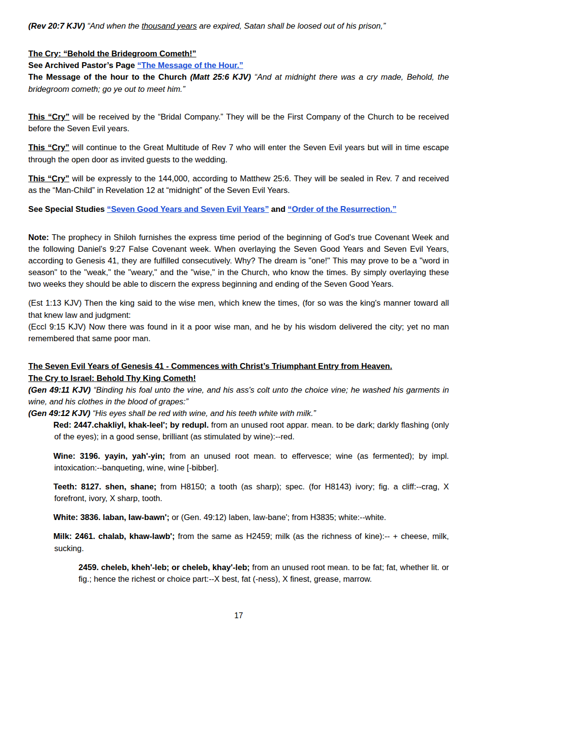(Rev 20:7 KJV) “And when the thousand years are expired, Satan shall be loosed out of his prison,”
The Cry: “Behold the Bridegroom Cometh!”
See Archived Pastor’s Page “The Message of the Hour.”
The Message of the hour to the Church (Matt 25:6 KJV) “And at midnight there was a cry made, Behold, the bridegroom cometh; go ye out to meet him.”
This “Cry” will be received by the “Bridal Company.” They will be the First Company of the Church to be received before the Seven Evil years.
This “Cry” will continue to the Great Multitude of Rev 7 who will enter the Seven Evil years but will in time escape through the open door as invited guests to the wedding.
This “Cry” will be expressly to the 144,000, according to Matthew 25:6. They will be sealed in Rev. 7 and received as the “Man-Child” in Revelation 12 at “midnight” of the Seven Evil Years.
See Special Studies “Seven Good Years and Seven Evil Years” and “Order of the Resurrection.”
Note: The prophecy in Shiloh furnishes the express time period of the beginning of God's true Covenant Week and the following Daniel's 9:27 False Covenant week. When overlaying the Seven Good Years and Seven Evil Years, according to Genesis 41, they are fulfilled consecutively. Why? The dream is "one!" This may prove to be a "word in season" to the "weak," the "weary," and the "wise," in the Church, who know the times. By simply overlaying these two weeks they should be able to discern the express beginning and ending of the Seven Good Years.
(Est 1:13 KJV) Then the king said to the wise men, which knew the times, (for so was the king's manner toward all that knew law and judgment:
(Eccl 9:15 KJV) Now there was found in it a poor wise man, and he by his wisdom delivered the city; yet no man remembered that same poor man.
The Seven Evil Years of Genesis 41 - Commences with Christ’s Triumphant Entry from Heaven.
The Cry to Israel: Behold Thy King Cometh!
(Gen 49:11 KJV) “Binding his foal unto the vine, and his ass's colt unto the choice vine; he washed his garments in wine, and his clothes in the blood of grapes:”
(Gen 49:12 KJV) “His eyes shall be red with wine, and his teeth white with milk.”
Red: 2447.chakliyl, khak-leel'; by redupl. from an unused root appar. mean. to be dark; darkly flashing (only of the eyes); in a good sense, brilliant (as stimulated by wine):--red.
Wine: 3196. yayin, yah'-yin; from an unused root mean. to effervesce; wine (as fermented); by impl. intoxication:--banqueting, wine, wine [-bibber].
Teeth: 8127. shen, shane; from H8150; a tooth (as sharp); spec. (for H8143) ivory; fig. a cliff:--crag, X forefront, ivory, X sharp, tooth.
White: 3836. laban, law-bawn'; or (Gen. 49:12) laben, law-bane'; from H3835; white:--white.
Milk: 2461. chalab, khaw-lawb'; from the same as H2459; milk (as the richness of kine):-- + cheese, milk, sucking.
2459. cheleb, kheh'-leb; or cheleb, khay'-leb; from an unused root mean. to be fat; fat, whether lit. or fig.; hence the richest or choice part:--X best, fat (-ness), X finest, grease, marrow.
17